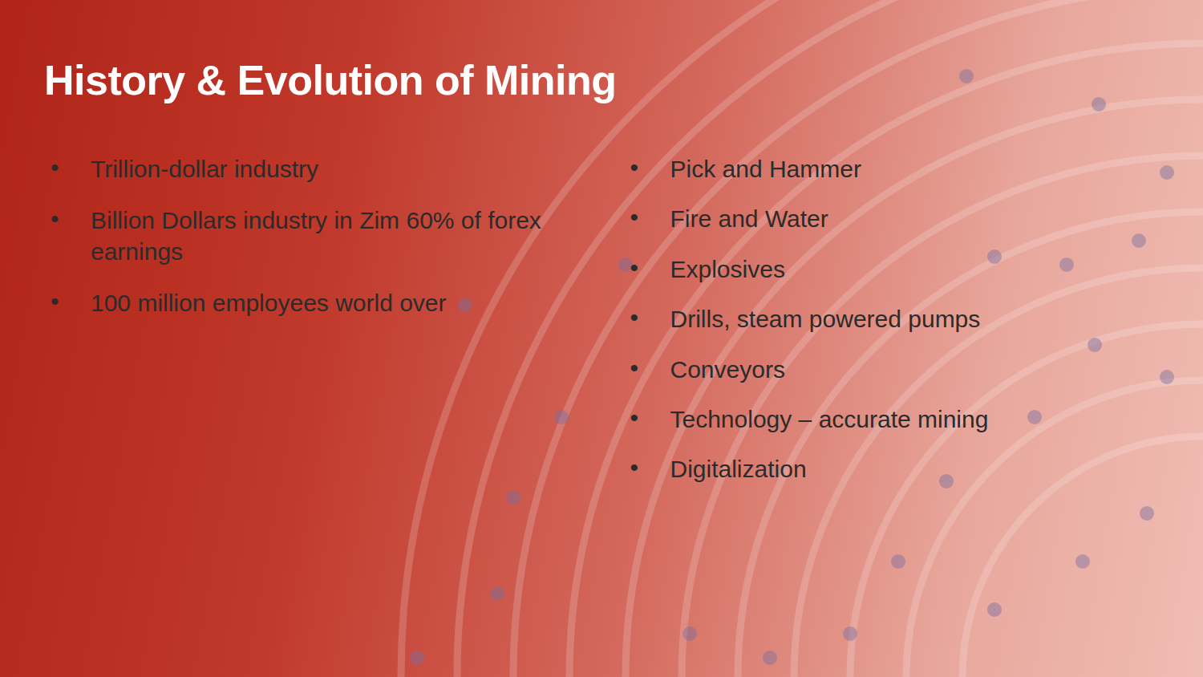History & Evolution of Mining
Trillion-dollar industry
Billion Dollars industry in Zim 60% of forex earnings
100 million employees world over
Pick and Hammer
Fire and Water
Explosives
Drills, steam powered pumps
Conveyors
Technology – accurate mining
Digitalization